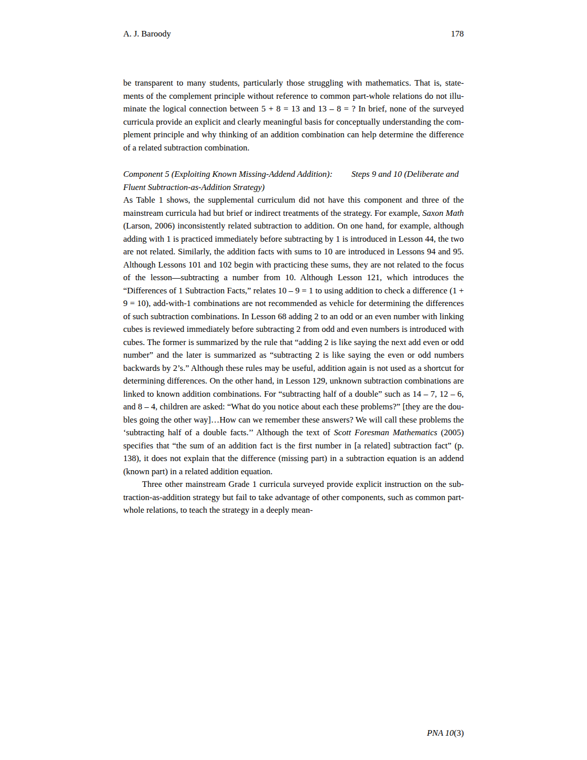A. J. Baroody 178
be transparent to many students, particularly those struggling with mathematics. That is, statements of the complement principle without reference to common part-whole relations do not illuminate the logical connection between 5 + 8 = 13 and 13 – 8 = ? In brief, none of the surveyed curricula provide an explicit and clearly meaningful basis for conceptually understanding the complement principle and why thinking of an addition combination can help determine the difference of a related subtraction combination.
Component 5 (Exploiting Known Missing-Addend Addition): Steps 9 and 10 (Deliberate and Fluent Subtraction-as-Addition Strategy)
As Table 1 shows, the supplemental curriculum did not have this component and three of the mainstream curricula had but brief or indirect treatments of the strategy. For example, Saxon Math (Larson, 2006) inconsistently related subtraction to addition. On one hand, for example, although adding with 1 is practiced immediately before subtracting by 1 is introduced in Lesson 44, the two are not related. Similarly, the addition facts with sums to 10 are introduced in Lessons 94 and 95. Although Lessons 101 and 102 begin with practicing these sums, they are not related to the focus of the lesson—subtracting a number from 10. Although Lesson 121, which introduces the “Differences of 1 Subtraction Facts,” relates 10 – 9 = 1 to using addition to check a difference (1 + 9 = 10), add-with-1 combinations are not recommended as vehicle for determining the differences of such subtraction combinations. In Lesson 68 adding 2 to an odd or an even number with linking cubes is reviewed immediately before subtracting 2 from odd and even numbers is introduced with cubes. The former is summarized by the rule that “adding 2 is like saying the next add even or odd number” and the later is summarized as “subtracting 2 is like saying the even or odd numbers backwards by 2’s.” Although these rules may be useful, addition again is not used as a shortcut for determining differences. On the other hand, in Lesson 129, unknown subtraction combinations are linked to known addition combinations. For “subtracting half of a double” such as 14 – 7, 12 – 6, and 8 – 4, children are asked: “What do you notice about each these problems?” [they are the doubles going the other way]…How can we remember these answers? We will call these problems the ‘subtracting half of a double facts.’’ Although the text of Scott Foresman Mathematics (2005) specifies that “the sum of an addition fact is the first number in [a related] subtraction fact” (p. 138), it does not explain that the difference (missing part) in a subtraction equation is an addend (known part) in a related addition equation.
Three other mainstream Grade 1 curricula surveyed provide explicit instruction on the subtraction-as-addition strategy but fail to take advantage of other components, such as common part-whole relations, to teach the strategy in a deeply mean-
PNA 10(3)